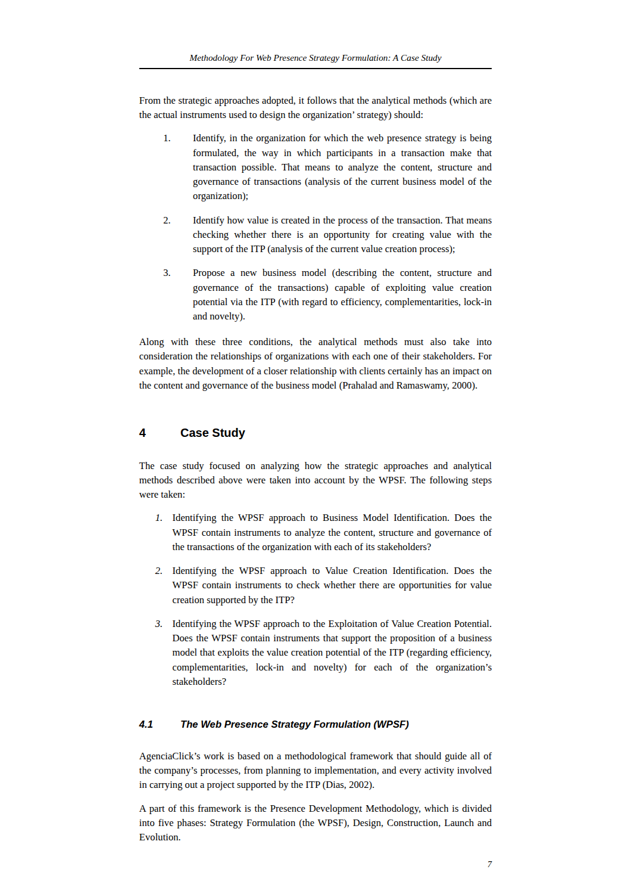Methodology For Web Presence Strategy Formulation: A Case Study
From the strategic approaches adopted, it follows that the analytical methods (which are the actual instruments used to design the organization’ strategy) should:
1. Identify, in the organization for which the web presence strategy is being formulated, the way in which participants in a transaction make that transaction possible. That means to analyze the content, structure and governance of transactions (analysis of the current business model of the organization);
2. Identify how value is created in the process of the transaction. That means checking whether there is an opportunity for creating value with the support of the ITP (analysis of the current value creation process);
3. Propose a new business model (describing the content, structure and governance of the transactions) capable of exploiting value creation potential via the ITP (with regard to efficiency, complementarities, lock-in and novelty).
Along with these three conditions, the analytical methods must also take into consideration the relationships of organizations with each one of their stakeholders. For example, the development of a closer relationship with clients certainly has an impact on the content and governance of the business model (Prahalad and Ramaswamy, 2000).
4 Case Study
The case study focused on analyzing how the strategic approaches and analytical methods described above were taken into account by the WPSF. The following steps were taken:
1. Identifying the WPSF approach to Business Model Identification. Does the WPSF contain instruments to analyze the content, structure and governance of the transactions of the organization with each of its stakeholders?
2. Identifying the WPSF approach to Value Creation Identification. Does the WPSF contain instruments to check whether there are opportunities for value creation supported by the ITP?
3. Identifying the WPSF approach to the Exploitation of Value Creation Potential. Does the WPSF contain instruments that support the proposition of a business model that exploits the value creation potential of the ITP (regarding efficiency, complementarities, lock-in and novelty) for each of the organization’s stakeholders?
4.1 The Web Presence Strategy Formulation (WPSF)
AgenciaClick’s work is based on a methodological framework that should guide all of the company’s processes, from planning to implementation, and every activity involved in carrying out a project supported by the ITP (Dias, 2002).
A part of this framework is the Presence Development Methodology, which is divided into five phases: Strategy Formulation (the WPSF), Design, Construction, Launch and Evolution.
7